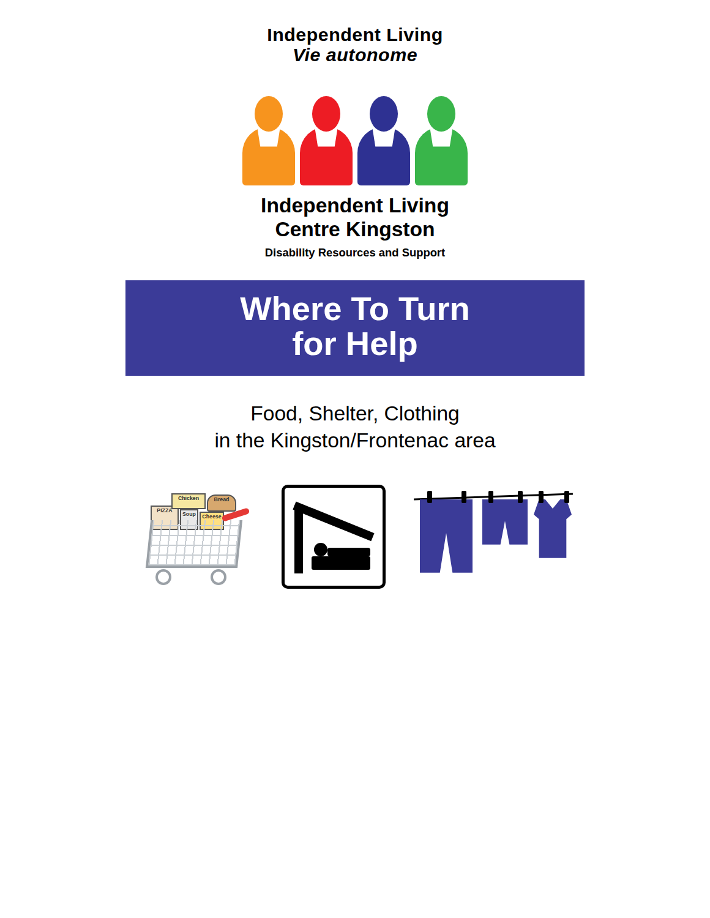Independent Living Vie autonome
Independent Living
Centre Kingston
Disability Resources and Support
Where To Turn
for Help
Food, Shelter, Clothing
in the Kingston/Frontenac area
PIZZA
Soup
Chicken
Cheese
Bread